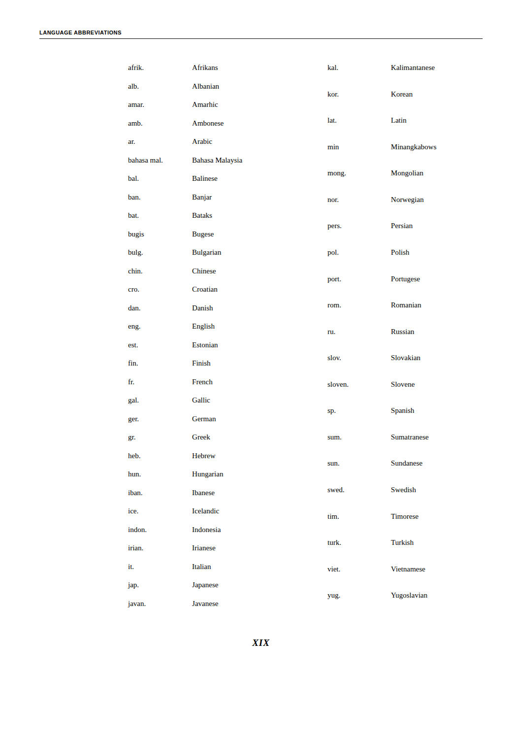Language Abbreviations
| afrik. | Afrikans |
| alb. | Albanian |
| amar. | Amarhic |
| amb. | Ambonese |
| ar. | Arabic |
| bahasa mal. | Bahasa Malaysia |
| bal. | Balinese |
| ban. | Banjar |
| bat. | Bataks |
| bugis | Bugese |
| bulg. | Bulgarian |
| chin. | Chinese |
| cro. | Croatian |
| dan. | Danish |
| eng. | English |
| est. | Estonian |
| fin. | Finish |
| fr. | French |
| gal. | Gallic |
| ger. | German |
| gr. | Greek |
| heb. | Hebrew |
| hun. | Hungarian |
| iban. | Ibanese |
| ice. | Icelandic |
| indon. | Indonesia |
| irian. | Irianese |
| it. | Italian |
| jap. | Japanese |
| javan. | Javanese |
| kal. | Kalimantanese |
| kor. | Korean |
| lat. | Latin |
| min | Minangkabows |
| mong. | Mongolian |
| nor. | Norwegian |
| pers. | Persian |
| pol. | Polish |
| port. | Portugese |
| rom. | Romanian |
| ru. | Russian |
| slov. | Slovakian |
| sloven. | Slovene |
| sp. | Spanish |
| sum. | Sumatranese |
| sun. | Sundanese |
| swed. | Swedish |
| tim. | Timorese |
| turk. | Turkish |
| viet. | Vietnamese |
| yug. | Yugoslavian |
XIX